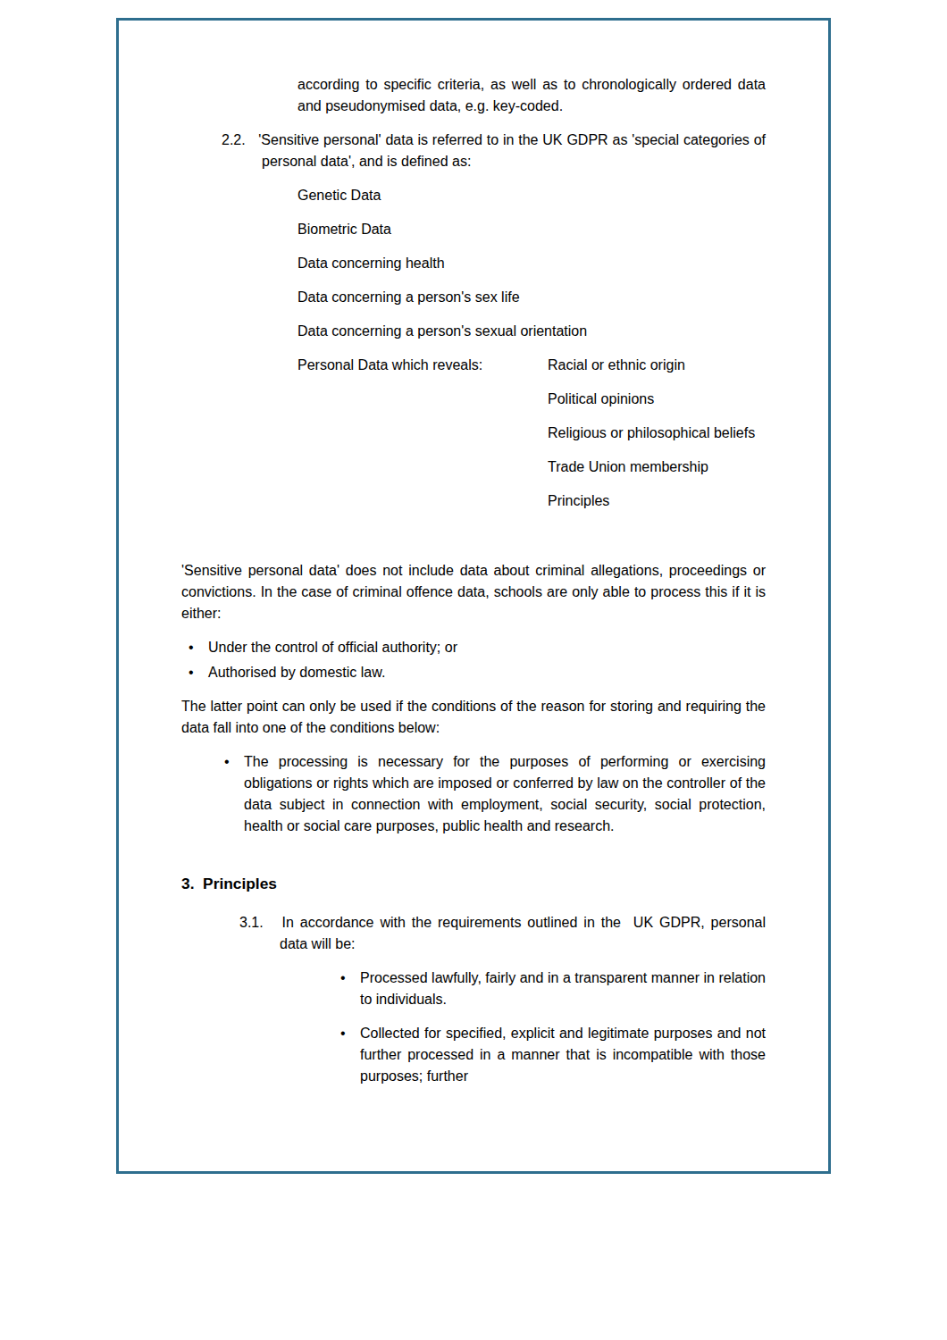according to specific criteria, as well as to chronologically ordered data and pseudonymised data, e.g. key-coded.
2.2. 'Sensitive personal' data is referred to in the UK GDPR as 'special categories of personal data', and is defined as:
Genetic Data
Biometric Data
Data concerning health
Data concerning a person's sex life
Data concerning a person's sexual orientation
Personal Data which reveals:
Racial or ethnic origin
Political opinions
Religious or philosophical beliefs
Trade Union membership
Principles
'Sensitive personal data' does not include data about criminal allegations, proceedings or convictions. In the case of criminal offence data, schools are only able to process this if it is either:
Under the control of official authority; or
Authorised by domestic law.
The latter point can only be used if the conditions of the reason for storing and requiring the data fall into one of the conditions below:
The processing is necessary for the purposes of performing or exercising obligations or rights which are imposed or conferred by law on the controller of the data subject in connection with employment, social security, social protection, health or social care purposes, public health and research.
3. Principles
3.1. In accordance with the requirements outlined in the UK GDPR, personal data will be:
Processed lawfully, fairly and in a transparent manner in relation to individuals.
Collected for specified, explicit and legitimate purposes and not further processed in a manner that is incompatible with those purposes; further